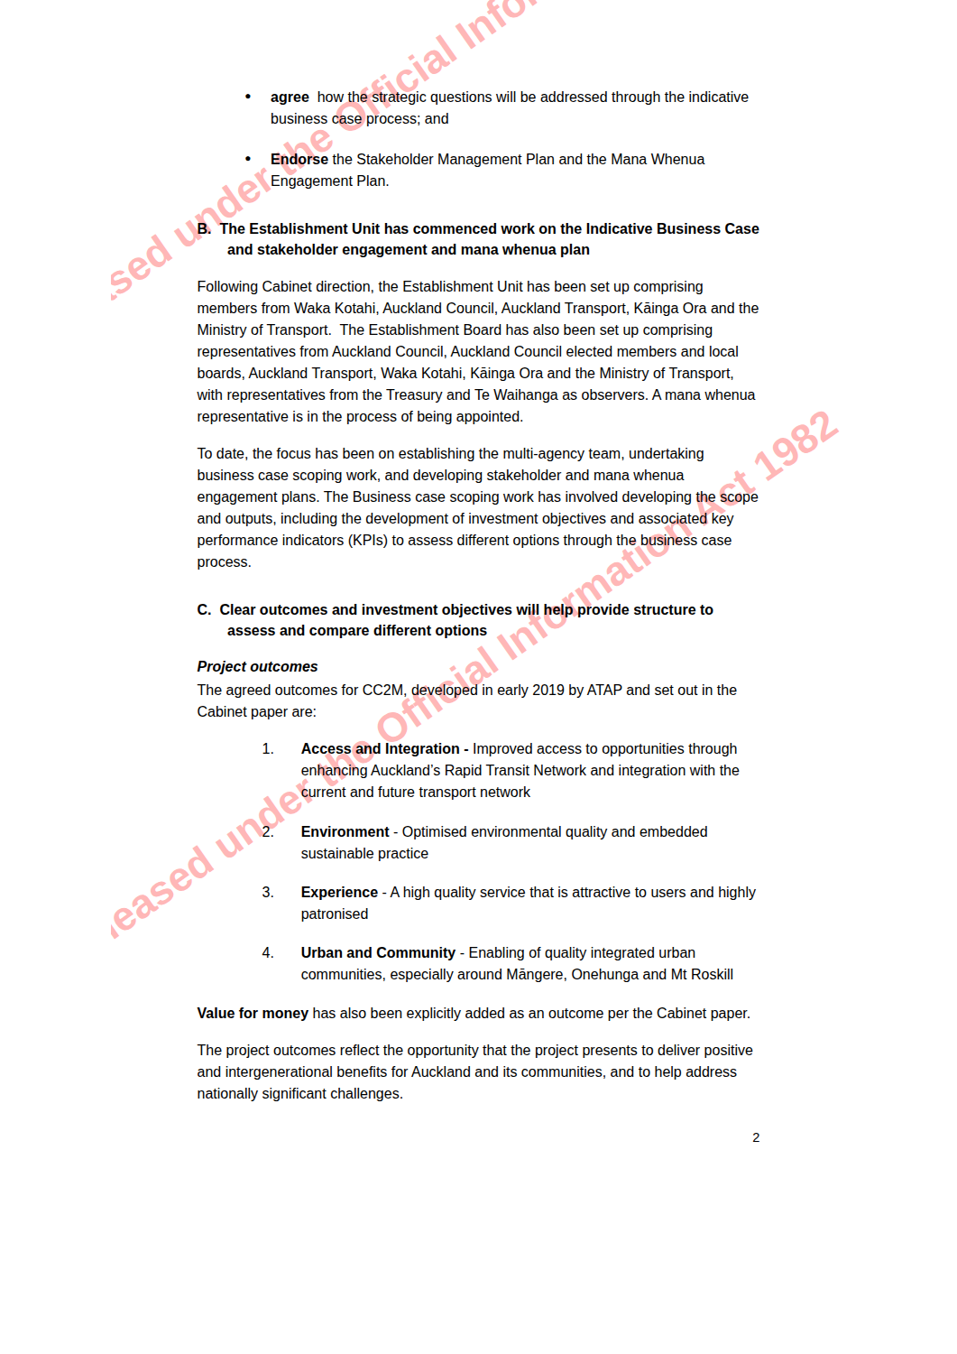Released under the Official Information Act 1982
Released under the Official Information Act 1982
agree how the strategic questions will be addressed through the indicative business case process; and
Endorse the Stakeholder Management Plan and the Mana Whenua Engagement Plan.
B. The Establishment Unit has commenced work on the Indicative Business Case and stakeholder engagement and mana whenua plan
Following Cabinet direction, the Establishment Unit has been set up comprising members from Waka Kotahi, Auckland Council, Auckland Transport, Kāinga Ora and the Ministry of Transport. The Establishment Board has also been set up comprising representatives from Auckland Council, Auckland Council elected members and local boards, Auckland Transport, Waka Kotahi, Kāinga Ora and the Ministry of Transport, with representatives from the Treasury and Te Waihanga as observers. A mana whenua representative is in the process of being appointed.
To date, the focus has been on establishing the multi-agency team, undertaking business case scoping work, and developing stakeholder and mana whenua engagement plans. The Business case scoping work has involved developing the scope and outputs, including the development of investment objectives and associated key performance indicators (KPIs) to assess different options through the business case process.
C. Clear outcomes and investment objectives will help provide structure to assess and compare different options
Project outcomes
The agreed outcomes for CC2M, developed in early 2019 by ATAP and set out in the Cabinet paper are:
Access and Integration - Improved access to opportunities through enhancing Auckland’s Rapid Transit Network and integration with the current and future transport network
Environment - Optimised environmental quality and embedded sustainable practice
Experience - A high quality service that is attractive to users and highly patronised
Urban and Community - Enabling of quality integrated urban communities, especially around Māngere, Onehunga and Mt Roskill
Value for money has also been explicitly added as an outcome per the Cabinet paper.
The project outcomes reflect the opportunity that the project presents to deliver positive and intergenerational benefits for Auckland and its communities, and to help address nationally significant challenges.
2